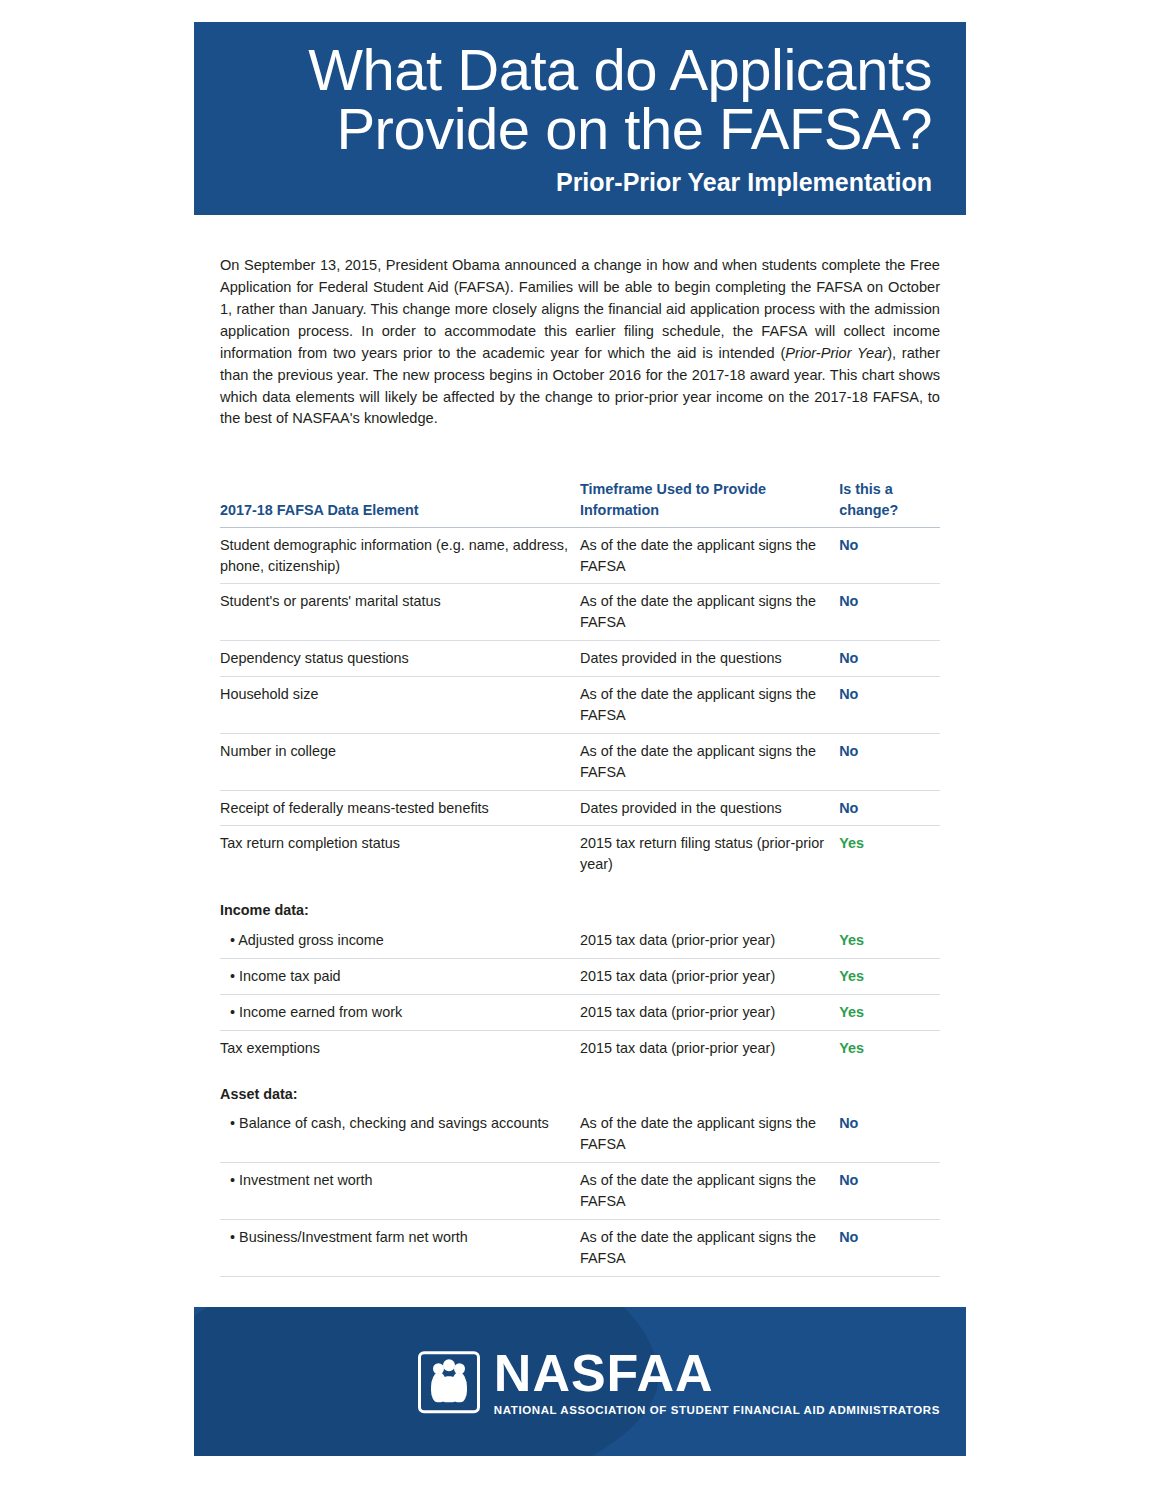What Data do Applicants Provide on the FAFSA?
Prior-Prior Year Implementation
On September 13, 2015, President Obama announced a change in how and when students complete the Free Application for Federal Student Aid (FAFSA). Families will be able to begin completing the FAFSA on October 1, rather than January. This change more closely aligns the financial aid application process with the admission application process. In order to accommodate this earlier filing schedule, the FAFSA will collect income information from two years prior to the academic year for which the aid is intended (Prior-Prior Year), rather than the previous year. The new process begins in October 2016 for the 2017-18 award year. This chart shows which data elements will likely be affected by the change to prior-prior year income on the 2017-18 FAFSA, to the best of NASFAA's knowledge.
| 2017-18 FAFSA Data Element | Timeframe Used to Provide Information | Is this a change? |
| --- | --- | --- |
| Student demographic information (e.g. name, address, phone, citizenship) | As of the date the applicant signs the FAFSA | No |
| Student's or parents' marital status | As of the date the applicant signs the FAFSA | No |
| Dependency status questions | Dates provided in the questions | No |
| Household size | As of the date the applicant signs the FAFSA | No |
| Number in college | As of the date the applicant signs the FAFSA | No |
| Receipt of federally means-tested benefits | Dates provided in the questions | No |
| Tax return completion status | 2015 tax return filing status (prior-prior year) | Yes |
| Income data: |
| • Adjusted gross income | 2015 tax data (prior-prior year) | Yes |
| • Income tax paid | 2015 tax data (prior-prior year) | Yes |
| • Income earned from work | 2015 tax data (prior-prior year) | Yes |
| Tax exemptions | 2015 tax data (prior-prior year) | Yes |
| Asset data: |
| • Balance of cash, checking and savings accounts | As of the date the applicant signs the FAFSA | No |
| • Investment net worth | As of the date the applicant signs the FAFSA | No |
| • Business/Investment farm net worth | As of the date the applicant signs the FAFSA | No |
NASFAA NATIONAL ASSOCIATION OF STUDENT FINANCIAL AID ADMINISTRATORS